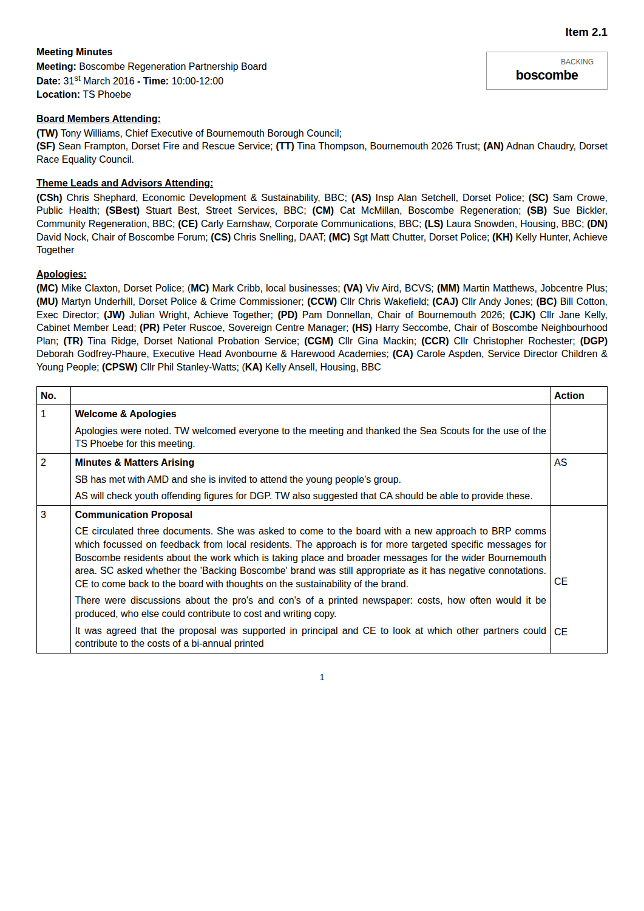Item 2.1
BACKING boscombe
Meeting Minutes
Meeting: Boscombe Regeneration Partnership Board
Date: 31st March 2016 - Time: 10:00-12:00
Location: TS Phoebe
Board Members Attending:
(TW) Tony Williams, Chief Executive of Bournemouth Borough Council;
(SF) Sean Frampton, Dorset Fire and Rescue Service; (TT) Tina Thompson, Bournemouth 2026 Trust; (AN) Adnan Chaudry, Dorset Race Equality Council.
Theme Leads and Advisors Attending:
(CSh) Chris Shephard, Economic Development & Sustainability, BBC; (AS) Insp Alan Setchell, Dorset Police; (SC) Sam Crowe, Public Health; (SBest) Stuart Best, Street Services, BBC; (CM) Cat McMillan, Boscombe Regeneration; (SB) Sue Bickler, Community Regeneration, BBC; (CE) Carly Earnshaw, Corporate Communications, BBC; (LS) Laura Snowden, Housing, BBC; (DN) David Nock, Chair of Boscombe Forum; (CS) Chris Snelling, DAAT; (MC) Sgt Matt Chutter, Dorset Police; (KH) Kelly Hunter, Achieve Together
Apologies:
(MC) Mike Claxton, Dorset Police; (MC) Mark Cribb, local businesses; (VA) Viv Aird, BCVS; (MM) Martin Matthews, Jobcentre Plus; (MU) Martyn Underhill, Dorset Police & Crime Commissioner; (CCW) Cllr Chris Wakefield; (CAJ) Cllr Andy Jones; (BC) Bill Cotton, Exec Director; (JW) Julian Wright, Achieve Together; (PD) Pam Donnellan, Chair of Bournemouth 2026; (CJK) Cllr Jane Kelly, Cabinet Member Lead; (PR) Peter Ruscoe, Sovereign Centre Manager; (HS) Harry Seccombe, Chair of Boscombe Neighbourhood Plan; (TR) Tina Ridge, Dorset National Probation Service; (CGM) Cllr Gina Mackin; (CCR) Cllr Christopher Rochester; (DGP) Deborah Godfrey-Phaure, Executive Head Avonbourne & Harewood Academies; (CA) Carole Aspden, Service Director Children & Young People; (CPSW) Cllr Phil Stanley-Watts; (KA) Kelly Ansell, Housing, BBC
| No. | | Action |
| --- | --- | --- |
| 1 | Welcome & Apologies Apologies were noted. TW welcomed everyone to the meeting and thanked the Sea Scouts for the use of the TS Phoebe for this meeting. | |
| 2 | Minutes & Matters Arising SB has met with AMD and she is invited to attend the young people's group. AS will check youth offending figures for DGP. TW also suggested that CA should be able to provide these. | AS |
| 3 | Communication Proposal CE circulated three documents. She was asked to come to the board with a new approach to BRP comms which focussed on feedback from local residents. The approach is for more targeted specific messages for Boscombe residents about the work which is taking place and broader messages for the wider Bournemouth area. SC asked whether the 'Backing Boscombe' brand was still appropriate as it has negative connotations. CE to come back to the board with thoughts on the sustainability of the brand. There were discussions about the pro's and con's of a printed newspaper: costs, how often would it be produced, who else could contribute to cost and writing copy. It was agreed that the proposal was supported in principal and CE to look at which other partners could contribute to the costs of a bi-annual printed | CE CE |
1